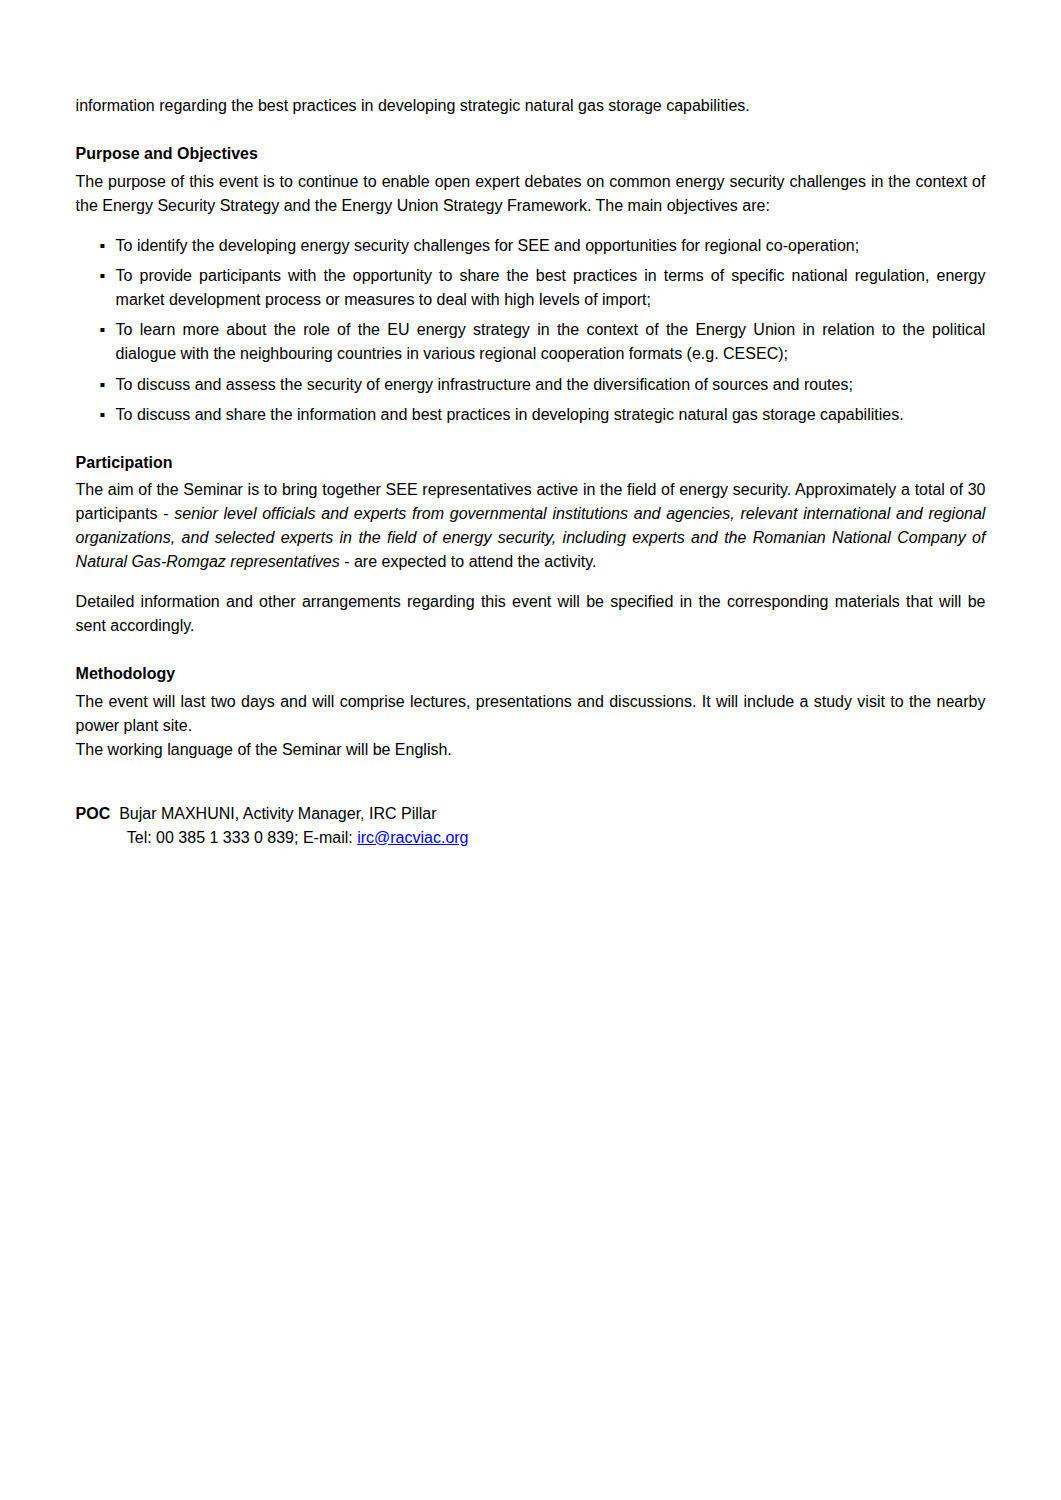information regarding the best practices in developing strategic natural gas storage capabilities.
Purpose and Objectives
The purpose of this event is to continue to enable open expert debates on common energy security challenges in the context of the Energy Security Strategy and the Energy Union Strategy Framework. The main objectives are:
To identify the developing energy security challenges for SEE and opportunities for regional co-operation;
To provide participants with the opportunity to share the best practices in terms of specific national regulation, energy market development process or measures to deal with high levels of import;
To learn more about the role of the EU energy strategy in the context of the Energy Union in relation to the political dialogue with the neighbouring countries in various regional cooperation formats (e.g. CESEC);
To discuss and assess the security of energy infrastructure and the diversification of sources and routes;
To discuss and share the information and best practices in developing strategic natural gas storage capabilities.
Participation
The aim of the Seminar is to bring together SEE representatives active in the field of energy security. Approximately a total of 30 participants - senior level officials and experts from governmental institutions and agencies, relevant international and regional organizations, and selected experts in the field of energy security, including experts and the Romanian National Company of Natural Gas-Romgaz representatives - are expected to attend the activity.
Detailed information and other arrangements regarding this event will be specified in the corresponding materials that will be sent accordingly.
Methodology
The event will last two days and will comprise lectures, presentations and discussions. It will include a study visit to the nearby power plant site.
The working language of the Seminar will be English.
POC Bujar MAXHUNI, Activity Manager, IRC Pillar
Tel: 00 385 1 333 0 839; E-mail: irc@racviac.org